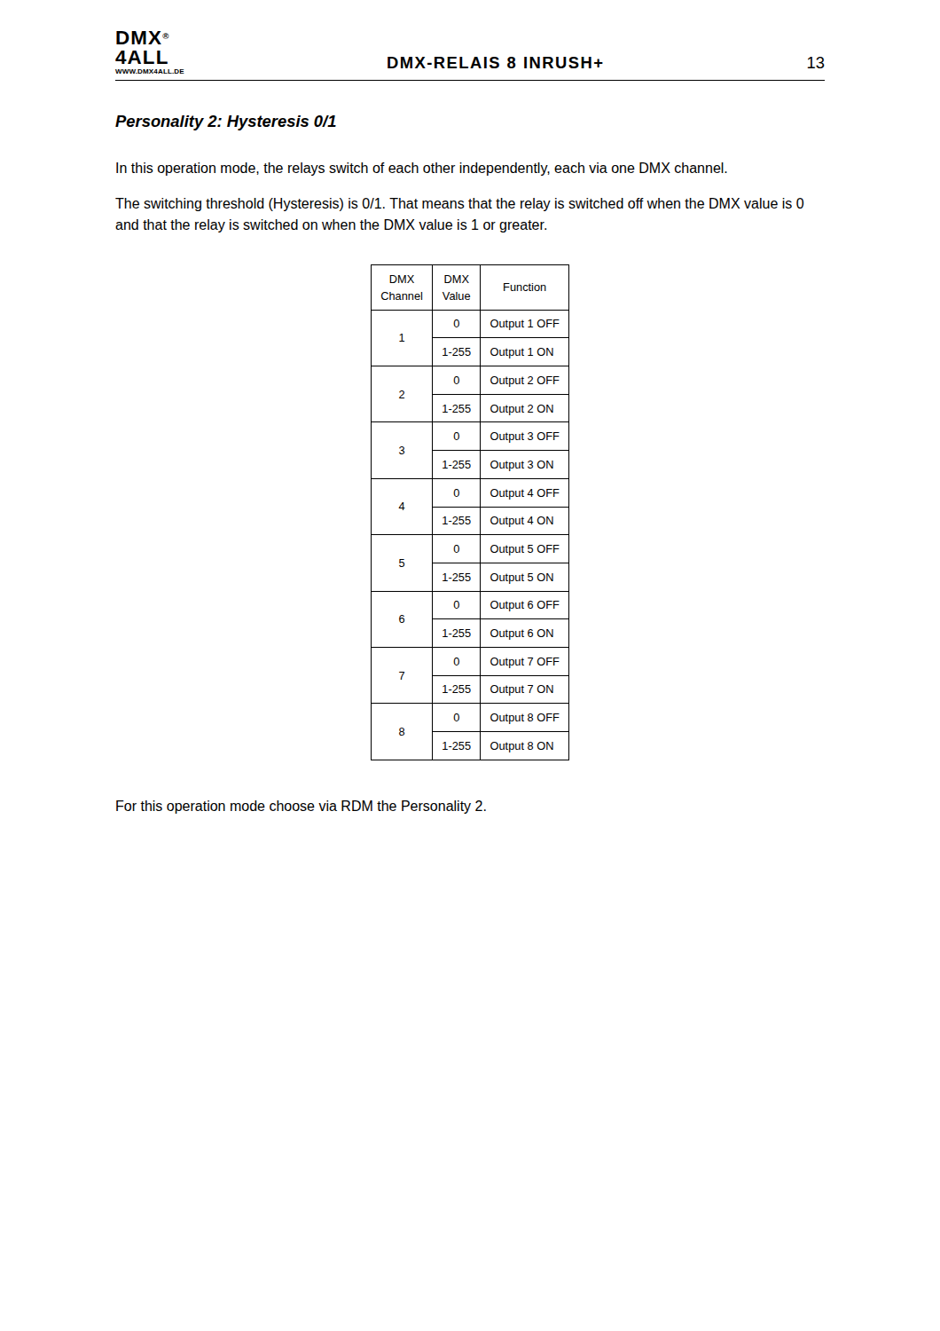DMX®
4ALL WWW.DMX4ALL.DE
DMX-RELAIS 8 INRUSH+
13
Personality 2: Hysteresis 0/1
In this operation mode, the relays switch of each other independently, each via one DMX channel.
The switching threshold (Hysteresis) is 0/1. That means that the relay is switched off when the DMX value is 0 and that the relay is switched on when the DMX value is 1 or greater.
| DMX Channel | DMX Value | Function |
| --- | --- | --- |
| 1 | 0 | Output 1 OFF |
| 1-255 | Output 1 ON |
| 2 | 0 | Output 2 OFF |
| 1-255 | Output 2 ON |
| 3 | 0 | Output 3 OFF |
| 1-255 | Output 3 ON |
| 4 | 0 | Output 4 OFF |
| 1-255 | Output 4 ON |
| 5 | 0 | Output 5 OFF |
| 1-255 | Output 5 ON |
| 6 | 0 | Output 6 OFF |
| 1-255 | Output 6 ON |
| 7 | 0 | Output 7 OFF |
| 1-255 | Output 7 ON |
| 8 | 0 | Output 8 OFF |
| 1-255 | Output 8 ON |
For this operation mode choose via RDM the Personality 2.